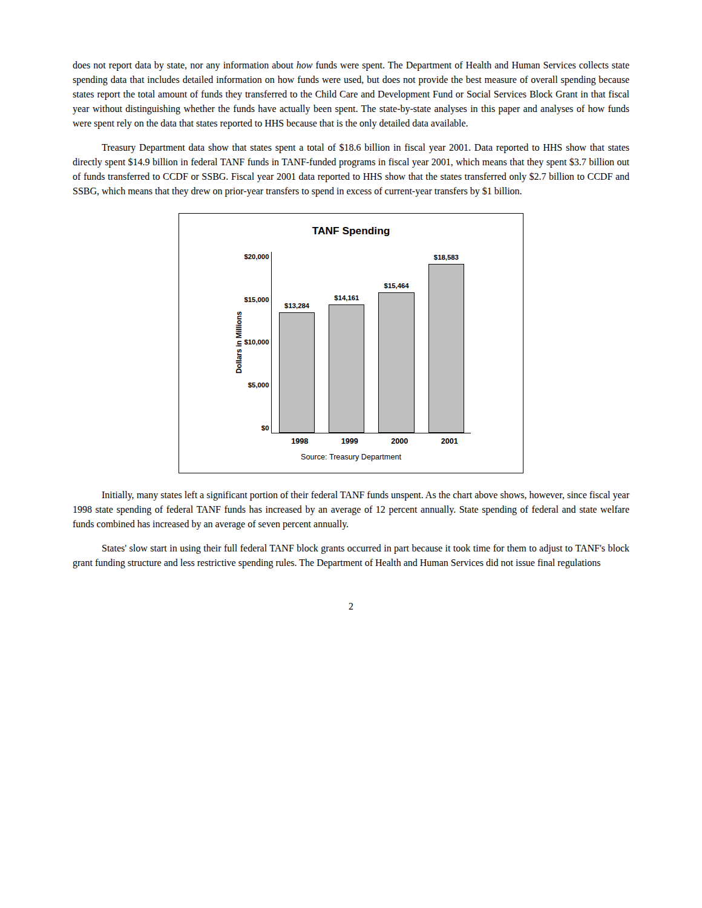does not report data by state, nor any information about how funds were spent. The Department of Health and Human Services collects state spending data that includes detailed information on how funds were used, but does not provide the best measure of overall spending because states report the total amount of funds they transferred to the Child Care and Development Fund or Social Services Block Grant in that fiscal year without distinguishing whether the funds have actually been spent. The state-by-state analyses in this paper and analyses of how funds were spent rely on the data that states reported to HHS because that is the only detailed data available.
Treasury Department data show that states spent a total of $18.6 billion in fiscal year 2001. Data reported to HHS show that states directly spent $14.9 billion in federal TANF funds in TANF-funded programs in fiscal year 2001, which means that they spent $3.7 billion out of funds transferred to CCDF or SSBG. Fiscal year 2001 data reported to HHS show that the states transferred only $2.7 billion to CCDF and SSBG, which means that they drew on prior-year transfers to spend in excess of current-year transfers by $1 billion.
TANF Spending
Dollars in Millions
$20,000 $15,000 $10,000 $5,000 $0
$13,284
$14,161
$15,464
$18,583
1998 1999 2000 2001
Source: Treasury Department
Initially, many states left a significant portion of their federal TANF funds unspent. As the chart above shows, however, since fiscal year 1998 state spending of federal TANF funds has increased by an average of 12 percent annually. State spending of federal and state welfare funds combined has increased by an average of seven percent annually.
States' slow start in using their full federal TANF block grants occurred in part because it took time for them to adjust to TANF's block grant funding structure and less restrictive spending rules. The Department of Health and Human Services did not issue final regulations
2